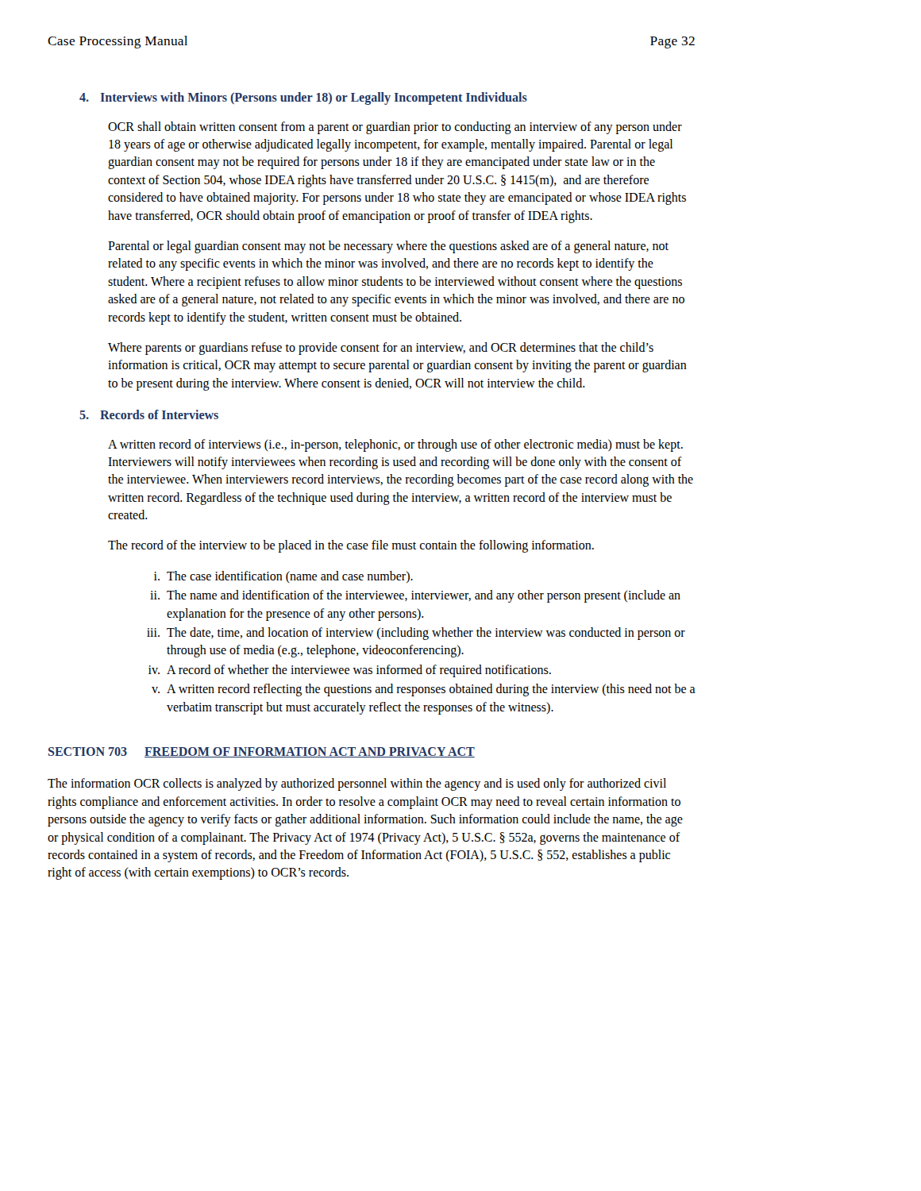Case Processing Manual Page 32
4. Interviews with Minors (Persons under 18) or Legally Incompetent Individuals
OCR shall obtain written consent from a parent or guardian prior to conducting an interview of any person under 18 years of age or otherwise adjudicated legally incompetent, for example, mentally impaired. Parental or legal guardian consent may not be required for persons under 18 if they are emancipated under state law or in the context of Section 504, whose IDEA rights have transferred under 20 U.S.C. § 1415(m), and are therefore considered to have obtained majority. For persons under 18 who state they are emancipated or whose IDEA rights have transferred, OCR should obtain proof of emancipation or proof of transfer of IDEA rights.
Parental or legal guardian consent may not be necessary where the questions asked are of a general nature, not related to any specific events in which the minor was involved, and there are no records kept to identify the student. Where a recipient refuses to allow minor students to be interviewed without consent where the questions asked are of a general nature, not related to any specific events in which the minor was involved, and there are no records kept to identify the student, written consent must be obtained.
Where parents or guardians refuse to provide consent for an interview, and OCR determines that the child’s information is critical, OCR may attempt to secure parental or guardian consent by inviting the parent or guardian to be present during the interview. Where consent is denied, OCR will not interview the child.
5. Records of Interviews
A written record of interviews (i.e., in-person, telephonic, or through use of other electronic media) must be kept. Interviewers will notify interviewees when recording is used and recording will be done only with the consent of the interviewee. When interviewers record interviews, the recording becomes part of the case record along with the written record. Regardless of the technique used during the interview, a written record of the interview must be created.
The record of the interview to be placed in the case file must contain the following information.
The case identification (name and case number).
The name and identification of the interviewee, interviewer, and any other person present (include an explanation for the presence of any other persons).
The date, time, and location of interview (including whether the interview was conducted in person or through use of media (e.g., telephone, videoconferencing).
A record of whether the interviewee was informed of required notifications.
A written record reflecting the questions and responses obtained during the interview (this need not be a verbatim transcript but must accurately reflect the responses of the witness).
SECTION 703 FREEDOM OF INFORMATION ACT AND PRIVACY ACT
The information OCR collects is analyzed by authorized personnel within the agency and is used only for authorized civil rights compliance and enforcement activities. In order to resolve a complaint OCR may need to reveal certain information to persons outside the agency to verify facts or gather additional information. Such information could include the name, the age or physical condition of a complainant. The Privacy Act of 1974 (Privacy Act), 5 U.S.C. § 552a, governs the maintenance of records contained in a system of records, and the Freedom of Information Act (FOIA), 5 U.S.C. § 552, establishes a public right of access (with certain exemptions) to OCR’s records.